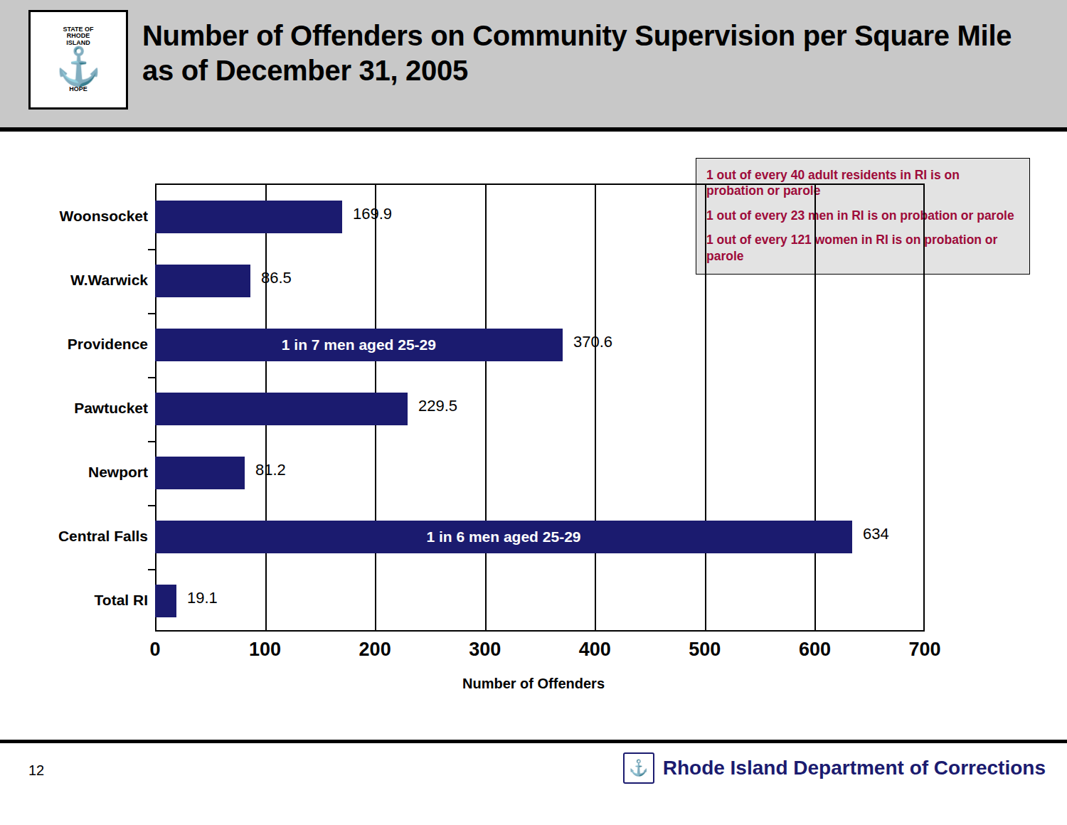STATE OF
RHODE ISLAND ⚓ HOPE
Number of Offenders on Community Supervision per Square Mile as of December 31, 2005
1 out of every 40 adult residents in RI is on probation or parole
1 out of every 23 men in RI is on probation or parole
1 out of every 121 women in RI is on probation or parole
Woonsocket
W.Warwick
Providence
Pawtucket
Newport
Central Falls
Total RI
169.9
86.5
1 in 7 men aged 25-29
370.6
229.5
81.2
1 in 6 men aged 25-29
634
19.1
0
100
200
300
400
500
600
700
Number of Offenders
12
⚓
Rhode Island Department of Corrections